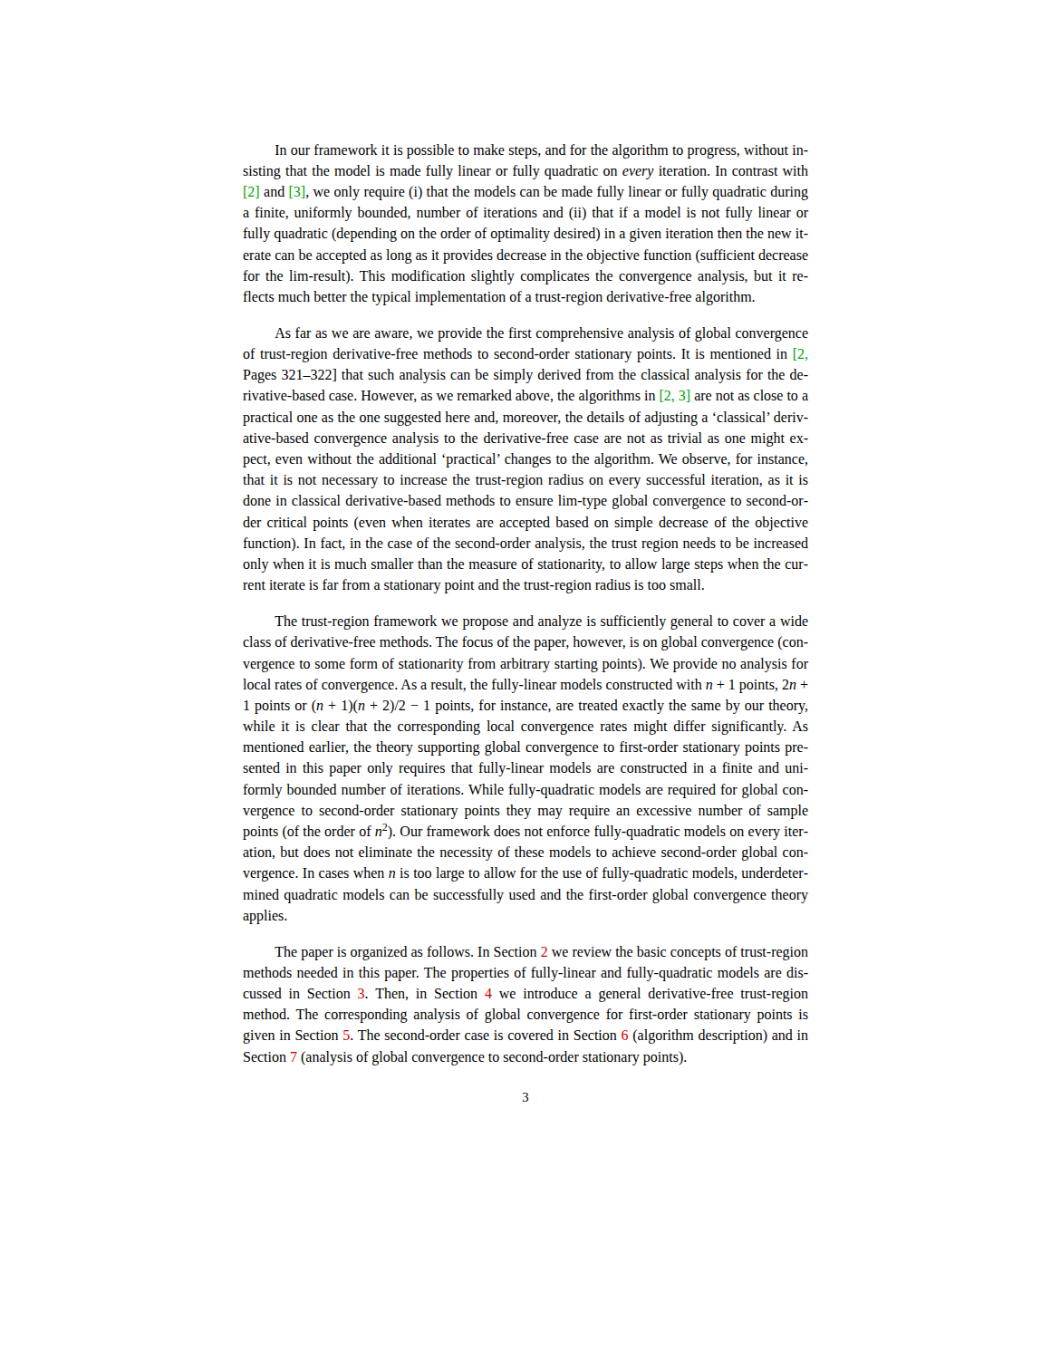In our framework it is possible to make steps, and for the algorithm to progress, without insisting that the model is made fully linear or fully quadratic on every iteration. In contrast with [2] and [3], we only require (i) that the models can be made fully linear or fully quadratic during a finite, uniformly bounded, number of iterations and (ii) that if a model is not fully linear or fully quadratic (depending on the order of optimality desired) in a given iteration then the new iterate can be accepted as long as it provides decrease in the objective function (sufficient decrease for the lim-result). This modification slightly complicates the convergence analysis, but it reflects much better the typical implementation of a trust-region derivative-free algorithm.
As far as we are aware, we provide the first comprehensive analysis of global convergence of trust-region derivative-free methods to second-order stationary points. It is mentioned in [2, Pages 321–322] that such analysis can be simply derived from the classical analysis for the derivative-based case. However, as we remarked above, the algorithms in [2, 3] are not as close to a practical one as the one suggested here and, moreover, the details of adjusting a ‘classical’ derivative-based convergence analysis to the derivative-free case are not as trivial as one might expect, even without the additional ‘practical’ changes to the algorithm. We observe, for instance, that it is not necessary to increase the trust-region radius on every successful iteration, as it is done in classical derivative-based methods to ensure lim-type global convergence to second-order critical points (even when iterates are accepted based on simple decrease of the objective function). In fact, in the case of the second-order analysis, the trust region needs to be increased only when it is much smaller than the measure of stationarity, to allow large steps when the current iterate is far from a stationary point and the trust-region radius is too small.
The trust-region framework we propose and analyze is sufficiently general to cover a wide class of derivative-free methods. The focus of the paper, however, is on global convergence (convergence to some form of stationarity from arbitrary starting points). We provide no analysis for local rates of convergence. As a result, the fully-linear models constructed with n + 1 points, 2n + 1 points or (n + 1)(n + 2)/2 − 1 points, for instance, are treated exactly the same by our theory, while it is clear that the corresponding local convergence rates might differ significantly. As mentioned earlier, the theory supporting global convergence to first-order stationary points presented in this paper only requires that fully-linear models are constructed in a finite and uniformly bounded number of iterations. While fully-quadratic models are required for global convergence to second-order stationary points they may require an excessive number of sample points (of the order of n2). Our framework does not enforce fully-quadratic models on every iteration, but does not eliminate the necessity of these models to achieve second-order global convergence. In cases when n is too large to allow for the use of fully-quadratic models, underdetermined quadratic models can be successfully used and the first-order global convergence theory applies.
The paper is organized as follows. In Section 2 we review the basic concepts of trust-region methods needed in this paper. The properties of fully-linear and fully-quadratic models are discussed in Section 3. Then, in Section 4 we introduce a general derivative-free trust-region method. The corresponding analysis of global convergence for first-order stationary points is given in Section 5. The second-order case is covered in Section 6 (algorithm description) and in Section 7 (analysis of global convergence to second-order stationary points).
3